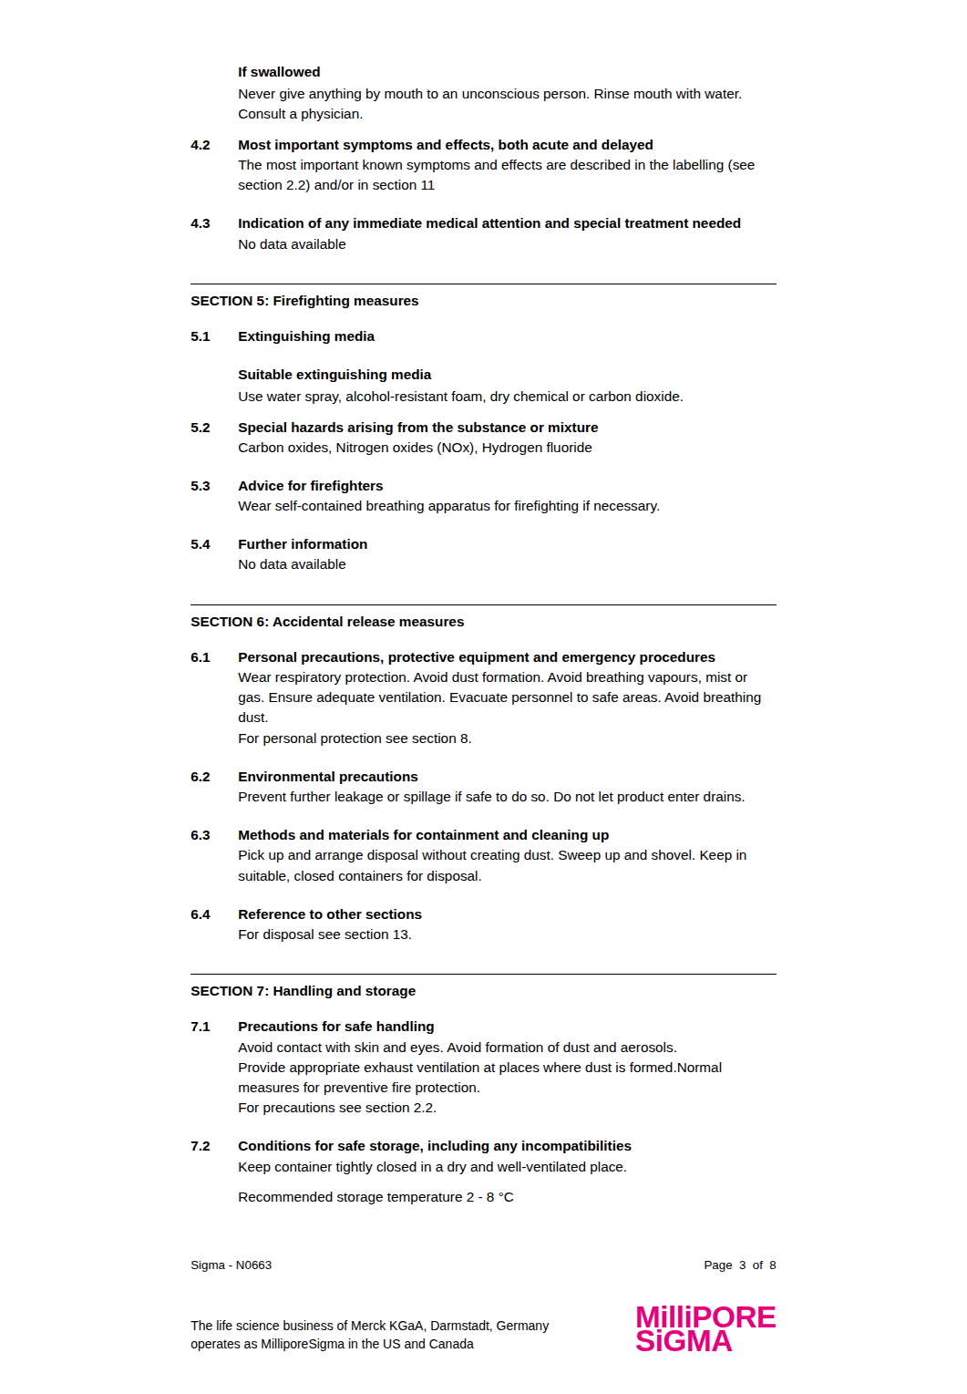If swallowed
Never give anything by mouth to an unconscious person. Rinse mouth with water. Consult a physician.
4.2
Most important symptoms and effects, both acute and delayed
The most important known symptoms and effects are described in the labelling (see section 2.2) and/or in section 11
4.3
Indication of any immediate medical attention and special treatment needed
No data available
SECTION 5: Firefighting measures
5.1
Extinguishing media
Suitable extinguishing media
Use water spray, alcohol-resistant foam, dry chemical or carbon dioxide.
5.2
Special hazards arising from the substance or mixture
Carbon oxides, Nitrogen oxides (NOx), Hydrogen fluoride
5.3
Advice for firefighters
Wear self-contained breathing apparatus for firefighting if necessary.
5.4
Further information
No data available
SECTION 6: Accidental release measures
6.1
Personal precautions, protective equipment and emergency procedures
Wear respiratory protection. Avoid dust formation. Avoid breathing vapours, mist or gas. Ensure adequate ventilation. Evacuate personnel to safe areas. Avoid breathing dust.
For personal protection see section 8.
6.2
Environmental precautions
Prevent further leakage or spillage if safe to do so. Do not let product enter drains.
6.3
Methods and materials for containment and cleaning up
Pick up and arrange disposal without creating dust. Sweep up and shovel. Keep in suitable, closed containers for disposal.
6.4
Reference to other sections
For disposal see section 13.
SECTION 7: Handling and storage
7.1
Precautions for safe handling
Avoid contact with skin and eyes. Avoid formation of dust and aerosols.
Provide appropriate exhaust ventilation at places where dust is formed.Normal measures for preventive fire protection.
For precautions see section 2.2.
7.2
Conditions for safe storage, including any incompatibilities
Keep container tightly closed in a dry and well-ventilated place.
Recommended storage temperature 2 - 8 °C
Sigma - N0663 Page 3 of 8
The life science business of Merck KGaA, Darmstadt, Germany
operates as MilliporeSigma in the US and Canada
MilliPORE SiGMA